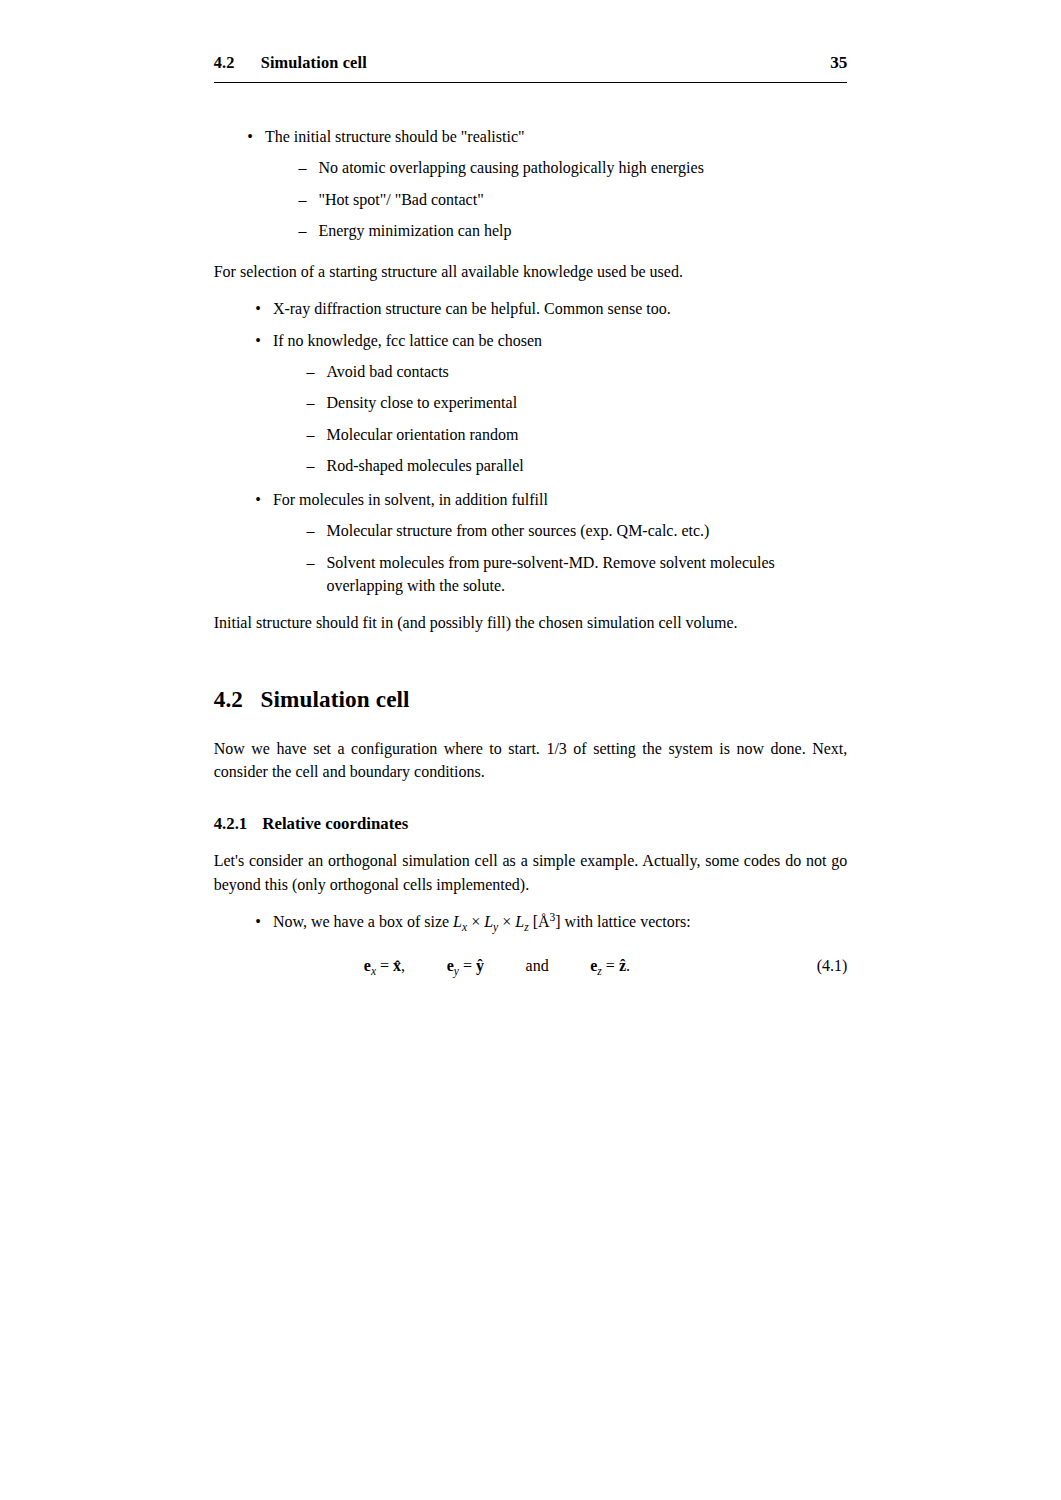4.2 Simulation cell
35
The initial structure should be "realistic"
No atomic overlapping causing pathologically high energies
"Hot spot"/ "Bad contact"
Energy minimization can help
For selection of a starting structure all available knowledge used be used.
X-ray diffraction structure can be helpful. Common sense too.
If no knowledge, fcc lattice can be chosen
Avoid bad contacts
Density close to experimental
Molecular orientation random
Rod-shaped molecules parallel
For molecules in solvent, in addition fulfill
Molecular structure from other sources (exp. QM-calc. etc.)
Solvent molecules from pure-solvent-MD. Remove solvent molecules overlapping with the solute.
Initial structure should fit in (and possibly fill) the chosen simulation cell volume.
4.2 Simulation cell
Now we have set a configuration where to start. 1/3 of setting the system is now done. Next, consider the cell and boundary conditions.
4.2.1 Relative coordinates
Let's consider an orthogonal simulation cell as a simple example. Actually, some codes do not go beyond this (only orthogonal cells implemented).
Now, we have a box of size Lx × Ly × Lz [Å3] with lattice vectors:
ex = x̂, ey = ŷ and ez = ẑ.
(4.1)